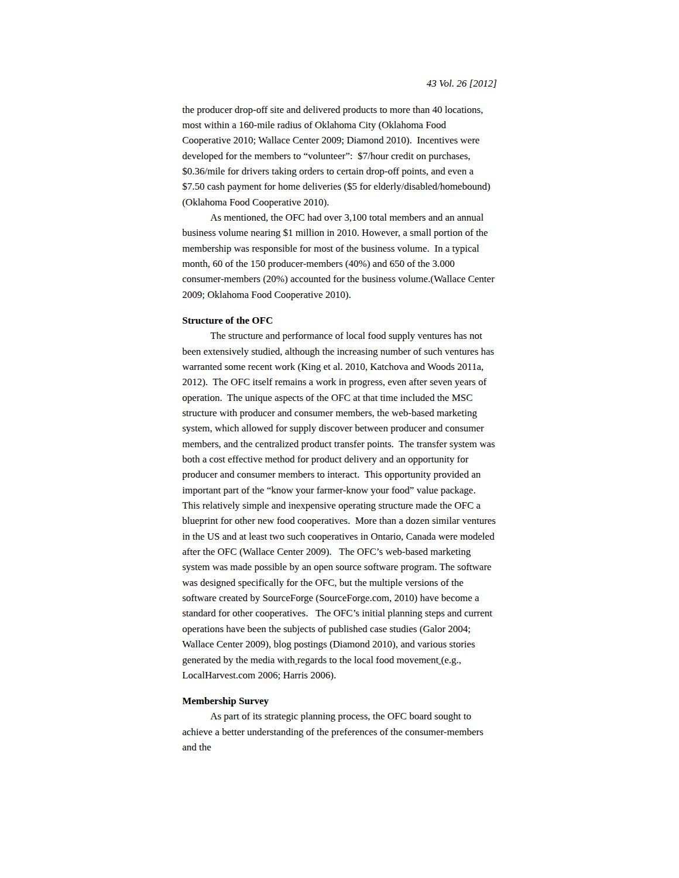43 Vol. 26 [2012]
the producer drop-off site and delivered products to more than 40 locations, most within a 160-mile radius of Oklahoma City (Oklahoma Food Cooperative 2010; Wallace Center 2009; Diamond 2010). Incentives were developed for the members to “volunteer”: $7/hour credit on purchases, $0.36/mile for drivers taking orders to certain drop-off points, and even a $7.50 cash payment for home deliveries ($5 for elderly/disabled/homebound) (Oklahoma Food Cooperative 2010).
As mentioned, the OFC had over 3,100 total members and an annual business volume nearing $1 million in 2010. However, a small portion of the membership was responsible for most of the business volume. In a typical month, 60 of the 150 producer-members (40%) and 650 of the 3.000 consumer-members (20%) accounted for the business volume.(Wallace Center 2009; Oklahoma Food Cooperative 2010).
Structure of the OFC
The structure and performance of local food supply ventures has not been extensively studied, although the increasing number of such ventures has warranted some recent work (King et al. 2010, Katchova and Woods 2011a, 2012). The OFC itself remains a work in progress, even after seven years of operation. The unique aspects of the OFC at that time included the MSC structure with producer and consumer members, the web-based marketing system, which allowed for supply discover between producer and consumer members, and the centralized product transfer points. The transfer system was both a cost effective method for product delivery and an opportunity for producer and consumer members to interact. This opportunity provided an important part of the “know your farmer-know your food” value package. This relatively simple and inexpensive operating structure made the OFC a blueprint for other new food cooperatives. More than a dozen similar ventures in the US and at least two such cooperatives in Ontario, Canada were modeled after the OFC (Wallace Center 2009). The OFC’s web-based marketing system was made possible by an open source software program. The software was designed specifically for the OFC, but the multiple versions of the software created by SourceForge (SourceForge.com, 2010) have become a standard for other cooperatives. The OFC’s initial planning steps and current operations have been the subjects of published case studies (Galor 2004; Wallace Center 2009), blog postings (Diamond 2010), and various stories generated by the media with regards to the local food movement (e.g., LocalHarvest.com 2006; Harris 2006).
Membership Survey
As part of its strategic planning process, the OFC board sought to achieve a better understanding of the preferences of the consumer-members and the